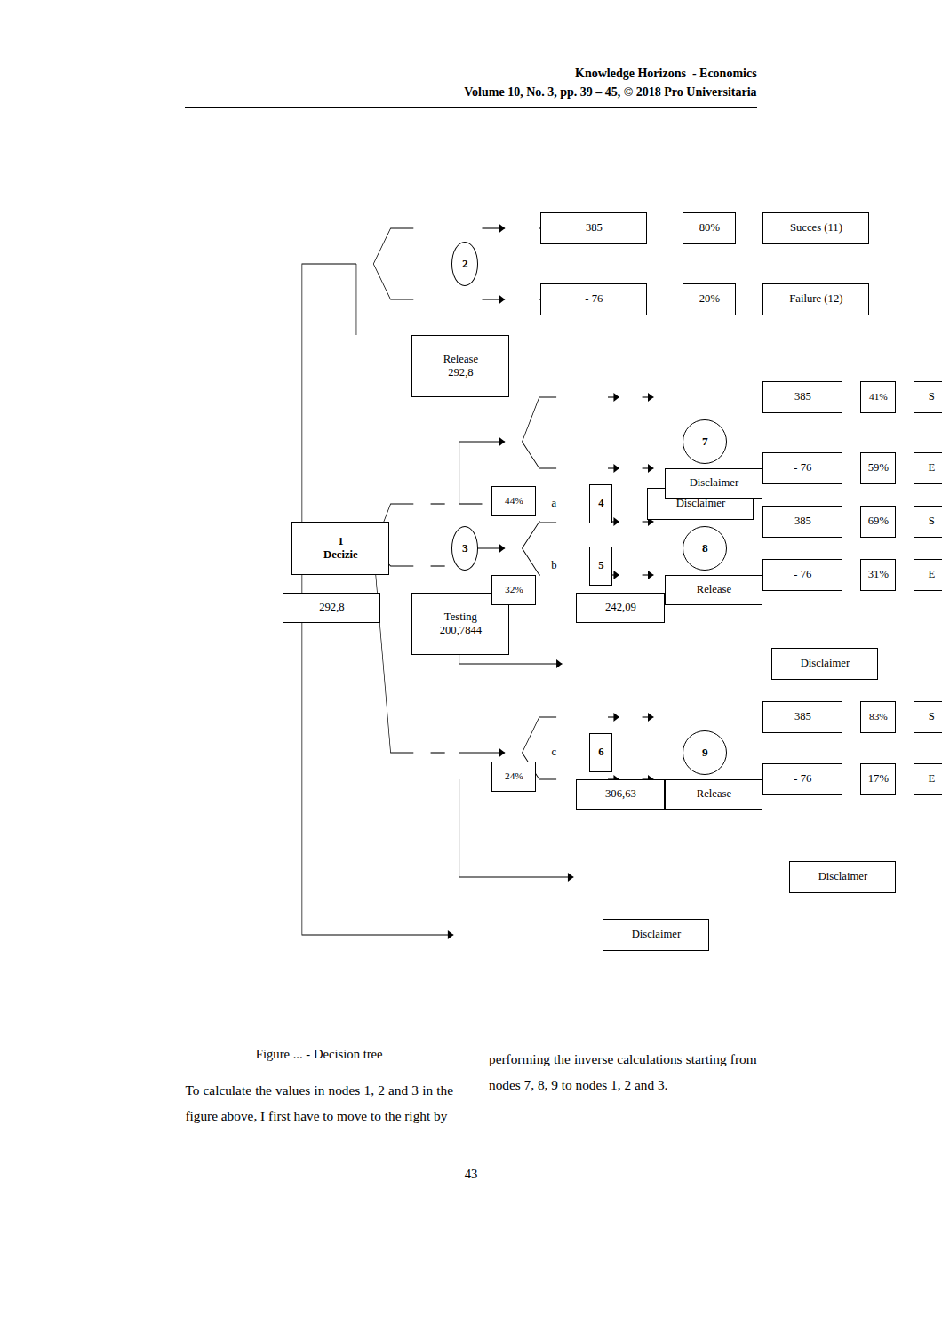Knowledge Horizons - Economics
Volume 10, No. 3, pp. 39 – 45, © 2018 Pro Universitaria
2
385
- 76
80%
20%
Succes (11)
Failure (12)
Release
292,8
1
Decizie
292,8
3
Testing
200,7844
a
44%
b
32%
c
24%
4
5
6
242,09
306,63
Disclaimer
7
Disclaimer
385
- 76
41%
59%
S
E
8
Release
385
- 76
69%
31%
S
E
Disclaimer
9
Release
385
- 76
83%
17%
S
E
Disclaimer
Disclaimer
Figure ... - Decision tree
To calculate the values in nodes 1, 2 and 3 in the figure above, I first have to move to the right by
performing the inverse calculations starting from nodes 7, 8, 9 to nodes 1, 2 and 3.
43